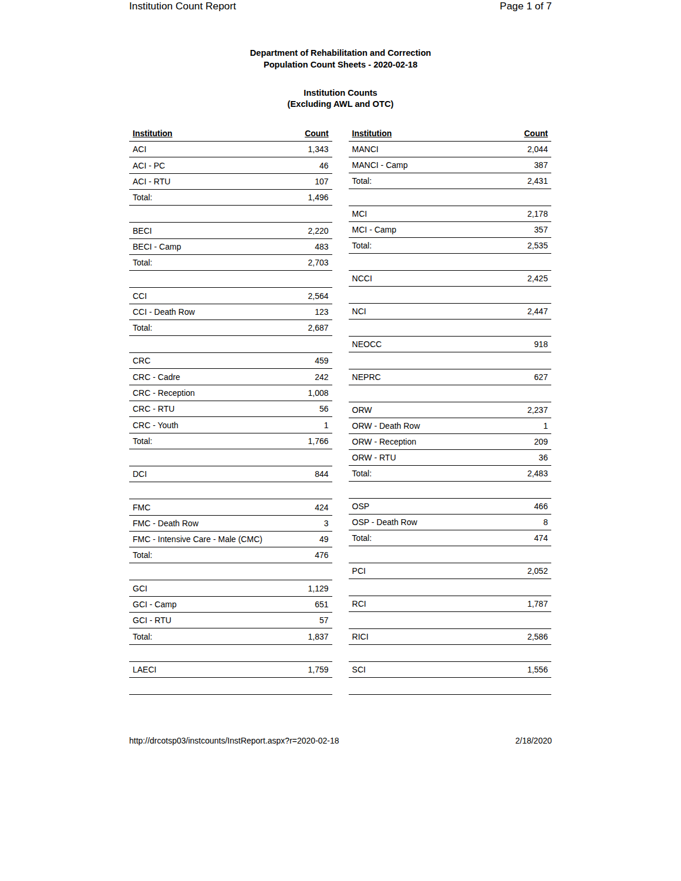Institution Count Report
Page 1 of 7
Department of Rehabilitation and Correction
Population Count Sheets - 2020-02-18
Institution Counts
(Excluding AWL and OTC)
| Institution | Count |
| --- | --- |
| ACI | 1,343 |
| ACI - PC | 46 |
| ACI - RTU | 107 |
| Total: | 1,496 |
| BECI | 2,220 |
| BECI - Camp | 483 |
| Total: | 2,703 |
| CCI | 2,564 |
| CCI - Death Row | 123 |
| Total: | 2,687 |
| CRC | 459 |
| CRC - Cadre | 242 |
| CRC - Reception | 1,008 |
| CRC - RTU | 56 |
| CRC - Youth | 1 |
| Total: | 1,766 |
| DCI | 844 |
| FMC | 424 |
| FMC - Death Row | 3 |
| FMC - Intensive Care - Male (CMC) | 49 |
| Total: | 476 |
| GCI | 1,129 |
| GCI - Camp | 651 |
| GCI - RTU | 57 |
| Total: | 1,837 |
| LAECI | 1,759 |
| Institution | Count |
| --- | --- |
| MANCI | 2,044 |
| MANCI - Camp | 387 |
| Total: | 2,431 |
| MCI | 2,178 |
| MCI - Camp | 357 |
| Total: | 2,535 |
| NCCI | 2,425 |
| NCI | 2,447 |
| NEOCC | 918 |
| NEPRC | 627 |
| ORW | 2,237 |
| ORW - Death Row | 1 |
| ORW - Reception | 209 |
| ORW - RTU | 36 |
| Total: | 2,483 |
| OSP | 466 |
| OSP - Death Row | 8 |
| Total: | 474 |
| PCI | 2,052 |
| RCI | 1,787 |
| RICI | 2,586 |
| SCI | 1,556 |
http://drcotsp03/instcounts/InstReport.aspx?r=2020-02-18
2/18/2020